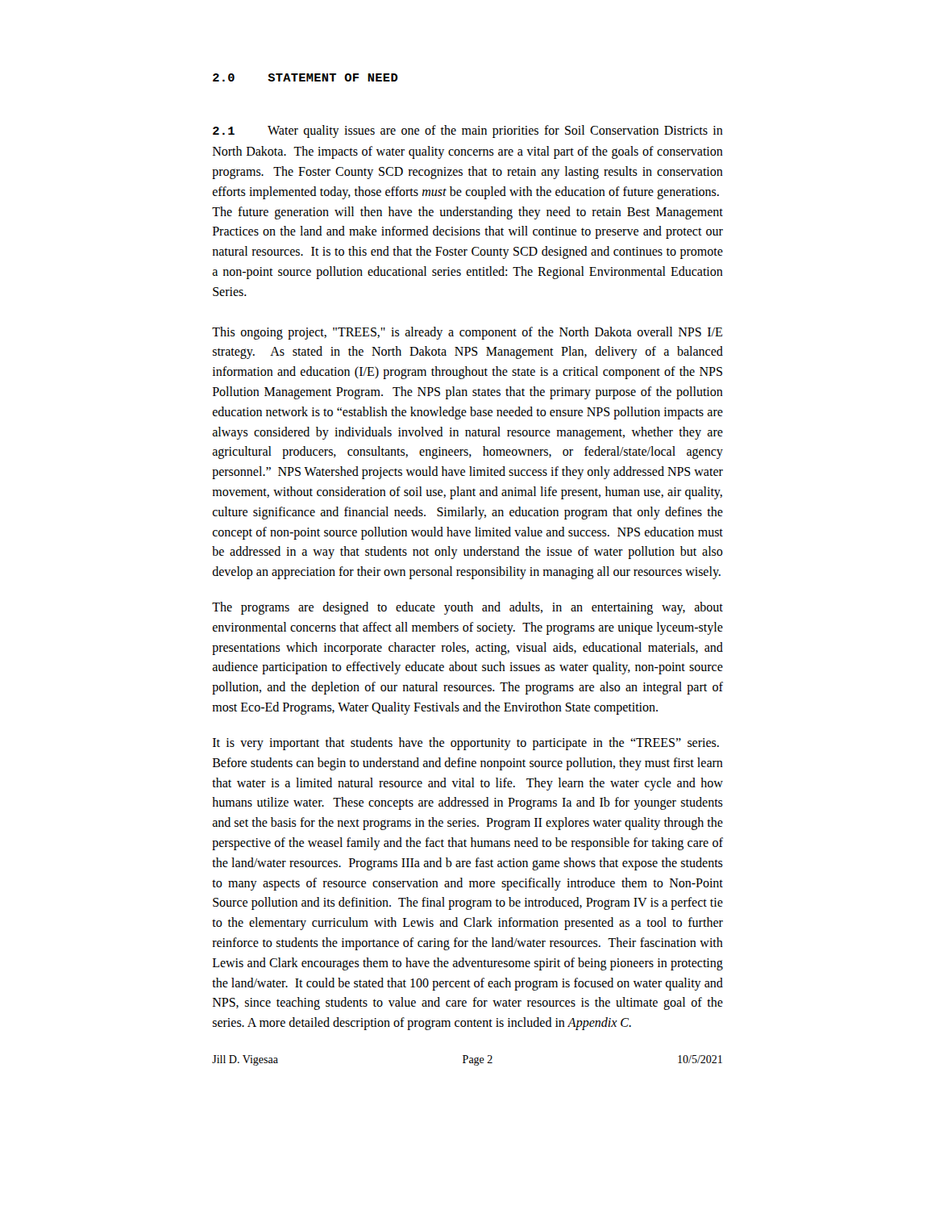2.0 STATEMENT OF NEED
2.1 Water quality issues are one of the main priorities for Soil Conservation Districts in North Dakota. The impacts of water quality concerns are a vital part of the goals of conservation programs. The Foster County SCD recognizes that to retain any lasting results in conservation efforts implemented today, those efforts must be coupled with the education of future generations. The future generation will then have the understanding they need to retain Best Management Practices on the land and make informed decisions that will continue to preserve and protect our natural resources. It is to this end that the Foster County SCD designed and continues to promote a non-point source pollution educational series entitled: The Regional Environmental Education Series.
This ongoing project, "TREES," is already a component of the North Dakota overall NPS I/E strategy. As stated in the North Dakota NPS Management Plan, delivery of a balanced information and education (I/E) program throughout the state is a critical component of the NPS Pollution Management Program. The NPS plan states that the primary purpose of the pollution education network is to “establish the knowledge base needed to ensure NPS pollution impacts are always considered by individuals involved in natural resource management, whether they are agricultural producers, consultants, engineers, homeowners, or federal/state/local agency personnel.” NPS Watershed projects would have limited success if they only addressed NPS water movement, without consideration of soil use, plant and animal life present, human use, air quality, culture significance and financial needs. Similarly, an education program that only defines the concept of non-point source pollution would have limited value and success. NPS education must be addressed in a way that students not only understand the issue of water pollution but also develop an appreciation for their own personal responsibility in managing all our resources wisely.
The programs are designed to educate youth and adults, in an entertaining way, about environmental concerns that affect all members of society. The programs are unique lyceum-style presentations which incorporate character roles, acting, visual aids, educational materials, and audience participation to effectively educate about such issues as water quality, non-point source pollution, and the depletion of our natural resources. The programs are also an integral part of most Eco-Ed Programs, Water Quality Festivals and the Envirothon State competition.
It is very important that students have the opportunity to participate in the “TREES” series. Before students can begin to understand and define nonpoint source pollution, they must first learn that water is a limited natural resource and vital to life. They learn the water cycle and how humans utilize water. These concepts are addressed in Programs Ia and Ib for younger students and set the basis for the next programs in the series. Program II explores water quality through the perspective of the weasel family and the fact that humans need to be responsible for taking care of the land/water resources. Programs IIIa and b are fast action game shows that expose the students to many aspects of resource conservation and more specifically introduce them to Non-Point Source pollution and its definition. The final program to be introduced, Program IV is a perfect tie to the elementary curriculum with Lewis and Clark information presented as a tool to further reinforce to students the importance of caring for the land/water resources. Their fascination with Lewis and Clark encourages them to have the adventuresome spirit of being pioneers in protecting the land/water. It could be stated that 100 percent of each program is focused on water quality and NPS, since teaching students to value and care for water resources is the ultimate goal of the series. A more detailed description of program content is included in Appendix C.
Jill D. Vigesaa Page 2 10/5/2021